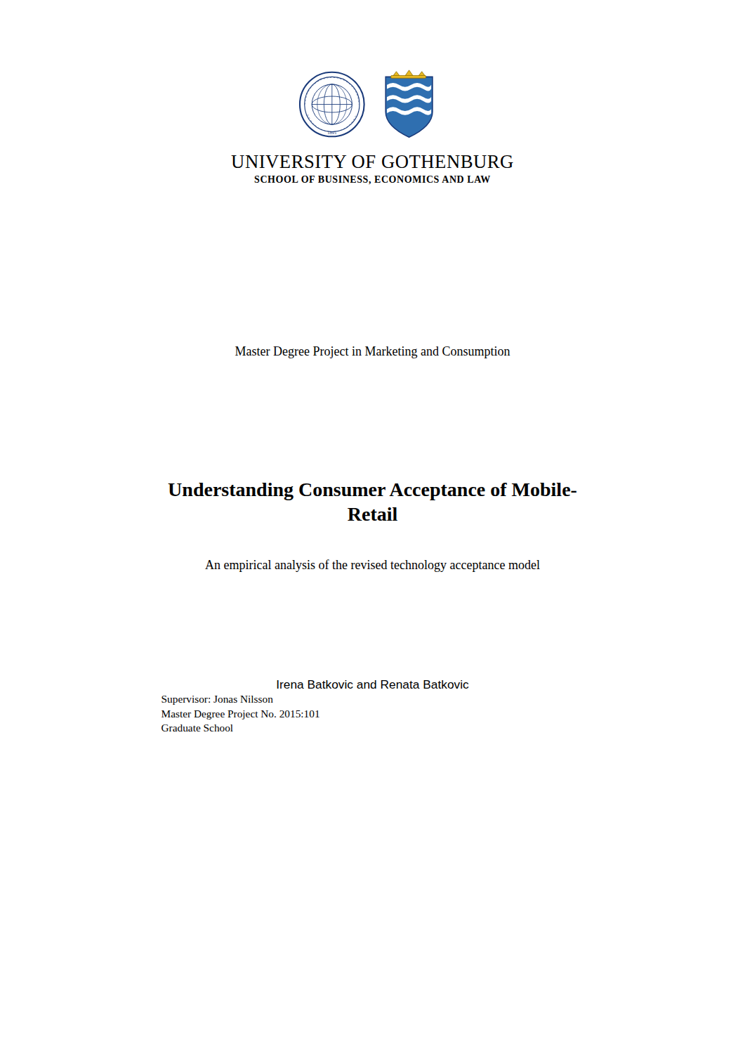1891
UNIVERSITY OF GOTHENBURG
SCHOOL OF BUSINESS, ECONOMICS AND LAW
Master Degree Project in Marketing and Consumption
Understanding Consumer Acceptance of Mobile-Retail
An empirical analysis of the revised technology acceptance model
Irena Batkovic and Renata Batkovic
Supervisor: Jonas Nilsson
Master Degree Project No. 2015:101
Graduate School